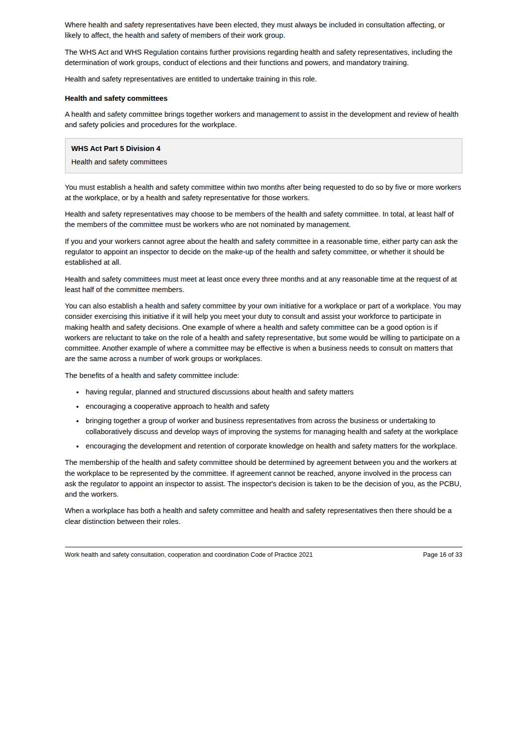Where health and safety representatives have been elected, they must always be included in consultation affecting, or likely to affect, the health and safety of members of their work group.
The WHS Act and WHS Regulation contains further provisions regarding health and safety representatives, including the determination of work groups, conduct of elections and their functions and powers, and mandatory training.
Health and safety representatives are entitled to undertake training in this role.
Health and safety committees
A health and safety committee brings together workers and management to assist in the development and review of health and safety policies and procedures for the workplace.
WHS Act Part 5 Division 4
Health and safety committees
You must establish a health and safety committee within two months after being requested to do so by five or more workers at the workplace, or by a health and safety representative for those workers.
Health and safety representatives may choose to be members of the health and safety committee. In total, at least half of the members of the committee must be workers who are not nominated by management.
If you and your workers cannot agree about the health and safety committee in a reasonable time, either party can ask the regulator to appoint an inspector to decide on the make-up of the health and safety committee, or whether it should be established at all.
Health and safety committees must meet at least once every three months and at any reasonable time at the request of at least half of the committee members.
You can also establish a health and safety committee by your own initiative for a workplace or part of a workplace. You may consider exercising this initiative if it will help you meet your duty to consult and assist your workforce to participate in making health and safety decisions. One example of where a health and safety committee can be a good option is if workers are reluctant to take on the role of a health and safety representative, but some would be willing to participate on a committee. Another example of where a committee may be effective is when a business needs to consult on matters that are the same across a number of work groups or workplaces.
The benefits of a health and safety committee include:
having regular, planned and structured discussions about health and safety matters
encouraging a cooperative approach to health and safety
bringing together a group of worker and business representatives from across the business or undertaking to collaboratively discuss and develop ways of improving the systems for managing health and safety at the workplace
encouraging the development and retention of corporate knowledge on health and safety matters for the workplace.
The membership of the health and safety committee should be determined by agreement between you and the workers at the workplace to be represented by the committee. If agreement cannot be reached, anyone involved in the process can ask the regulator to appoint an inspector to assist. The inspector's decision is taken to be the decision of you, as the PCBU, and the workers.
When a workplace has both a health and safety committee and health and safety representatives then there should be a clear distinction between their roles.
Work health and safety consultation, cooperation and coordination Code of Practice 2021 Page 16 of 33